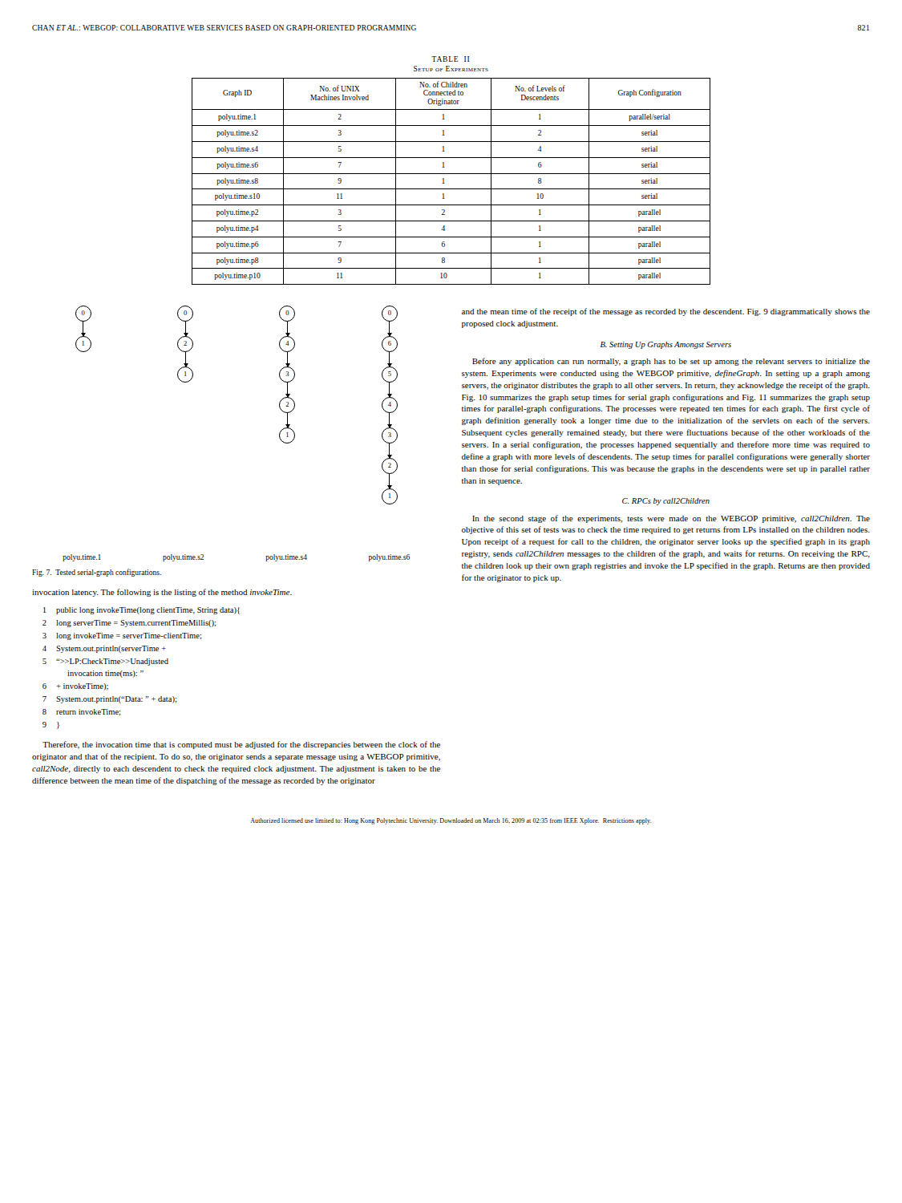CHAN et al.: WEBGOP: COLLABORATIVE WEB SERVICES BASED ON GRAPH-ORIENTED PROGRAMMING
821
TABLE II
Setup of Experiments
| Graph ID | No. of UNIX Machines Involved | No. of Children Connected to Originator | No. of Levels of Descendents | Graph Configuration |
| --- | --- | --- | --- | --- |
| polyu.time.1 | 2 | 1 | 1 | parallel/serial |
| polyu.time.s2 | 3 | 1 | 2 | serial |
| polyu.time.s4 | 5 | 1 | 4 | serial |
| polyu.time.s6 | 7 | 1 | 6 | serial |
| polyu.time.s8 | 9 | 1 | 8 | serial |
| polyu.time.s10 | 11 | 1 | 10 | serial |
| polyu.time.p2 | 3 | 2 | 1 | parallel |
| polyu.time.p4 | 5 | 4 | 1 | parallel |
| polyu.time.p6 | 7 | 6 | 1 | parallel |
| polyu.time.p8 | 9 | 8 | 1 | parallel |
| polyu.time.p10 | 11 | 10 | 1 | parallel |
0
1
0
2
1
0
4
3
2
1
0
6
5
4
3
2
1
polyu.time.1 polyu.time.s2 polyu.time.s4 polyu.time.s6
Fig. 7. Tested serial-graph configurations.
invocation latency. The following is the listing of the method invokeTime.
public long invokeTime(long clientTime, String data){
long serverTime = System.currentTimeMillis();
long invokeTime = serverTime-clientTime;
System.out.println(serverTime +
“>>LP:CheckTime>>Unadjusted
invocation time(ms): ”
+ invokeTime);
System.out.println(“Data: ” + data);
return invokeTime;
}
Therefore, the invocation time that is computed must be adjusted for the discrepancies between the clock of the originator and that of the recipient. To do so, the originator sends a separate message using a WEBGOP primitive, call2Node, directly to each descendent to check the required clock adjustment. The adjustment is taken to be the difference between the mean time of the dispatching of the message as recorded by the originator
and the mean time of the receipt of the message as recorded by the descendent. Fig. 9 diagrammatically shows the proposed clock adjustment.
B. Setting Up Graphs Amongst Servers
Before any application can run normally, a graph has to be set up among the relevant servers to initialize the system. Experiments were conducted using the WEBGOP primitive, defineGraph. In setting up a graph among servers, the originator distributes the graph to all other servers. In return, they acknowledge the receipt of the graph. Fig. 10 summarizes the graph setup times for serial graph configurations and Fig. 11 summarizes the graph setup times for parallel-graph configurations. The processes were repeated ten times for each graph. The first cycle of graph definition generally took a longer time due to the initialization of the servlets on each of the servers. Subsequent cycles generally remained steady, but there were fluctuations because of the other workloads of the servers. In a serial configuration, the processes happened sequentially and therefore more time was required to define a graph with more levels of descendents. The setup times for parallel configurations were generally shorter than those for serial configurations. This was because the graphs in the descendents were set up in parallel rather than in sequence.
C. RPCs by call2Children
In the second stage of the experiments, tests were made on the WEBGOP primitive, call2Children. The objective of this set of tests was to check the time required to get returns from LPs installed on the children nodes. Upon receipt of a request for call to the children, the originator server looks up the specified graph in its graph registry, sends call2Children messages to the children of the graph, and waits for returns. On receiving the RPC, the children look up their own graph registries and invoke the LP specified in the graph. Returns are then provided for the originator to pick up.
Authorized licensed use limited to: Hong Kong Polytechnic University. Downloaded on March 16, 2009 at 02:35 from IEEE Xplore. Restrictions apply.